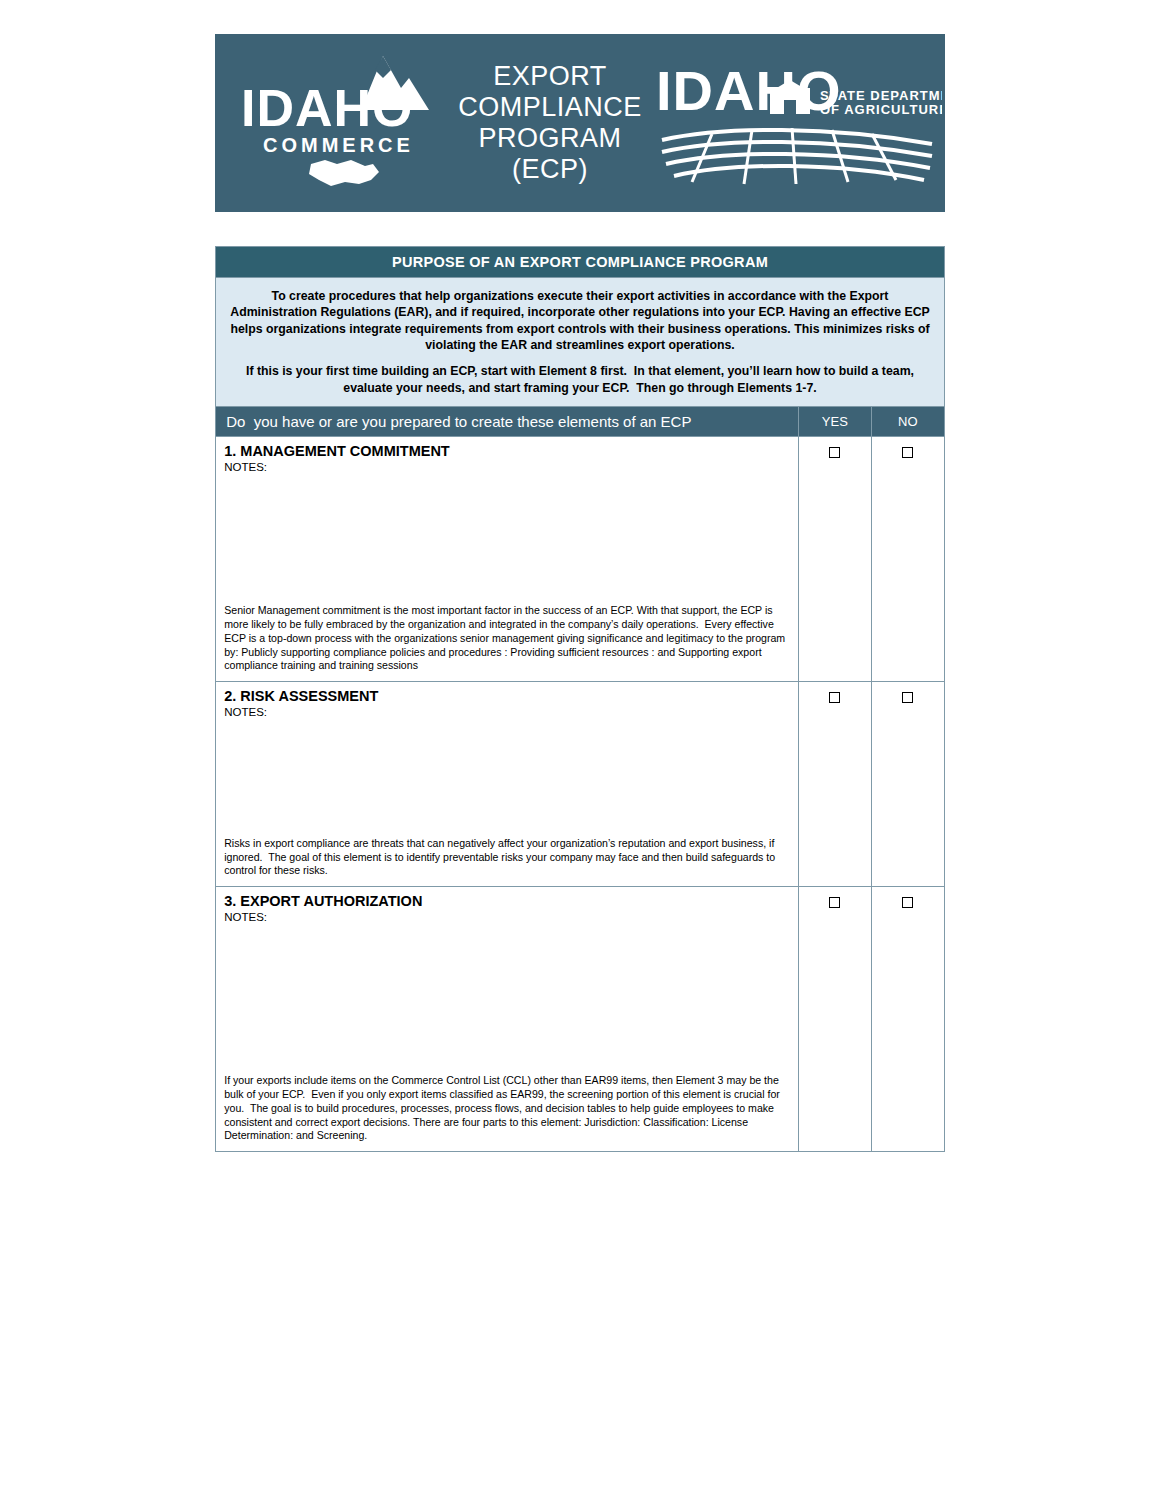IDAHO COMMERCE
EXPORT COMPLIANCE
PROGRAM
(ECP)
IDAHO STATE DEPARTMENT OF AGRICULTURE
| PURPOSE OF AN EXPORT COMPLIANCE PROGRAM |
| To create procedures that help organizations execute their export activities in accordance with the Export Administration Regulations (EAR), and if required, incorporate other regulations into your ECP. Having an effective ECP helps organizations integrate requirements from export controls with their business operations. This minimizes risks of violating the EAR and streamlines export operations. If this is your first time building an ECP, start with Element 8 first. In that element, you’ll learn how to build a team, evaluate your needs, and start framing your ECP. Then go through Elements 1-7. |
| Do you have or are you prepared to create these elements of an ECP | YES | NO |
| 1. MANAGEMENT COMMITMENT NOTES: Senior Management commitment is the most important factor in the success of an ECP. With that support, the ECP is more likely to be fully embraced by the organization and integrated in the company’s daily operations. Every effective ECP is a top-down process with the organizations senior management giving significance and legitimacy to the program by: Publicly supporting compliance policies and procedures : Providing sufficient resources : and Supporting export compliance training and training sessions | | |
| 2. RISK ASSESSMENT NOTES: Risks in export compliance are threats that can negatively affect your organization’s reputation and export business, if ignored. The goal of this element is to identify preventable risks your company may face and then build safeguards to control for these risks. | | |
| 3. EXPORT AUTHORIZATION NOTES: If your exports include items on the Commerce Control List (CCL) other than EAR99 items, then Element 3 may be the bulk of your ECP. Even if you only export items classified as EAR99, the screening portion of this element is crucial for you. The goal is to build procedures, processes, process flows, and decision tables to help guide employees to make consistent and correct export decisions. There are four parts to this element: Jurisdiction: Classification: License Determination: and Screening. | | |